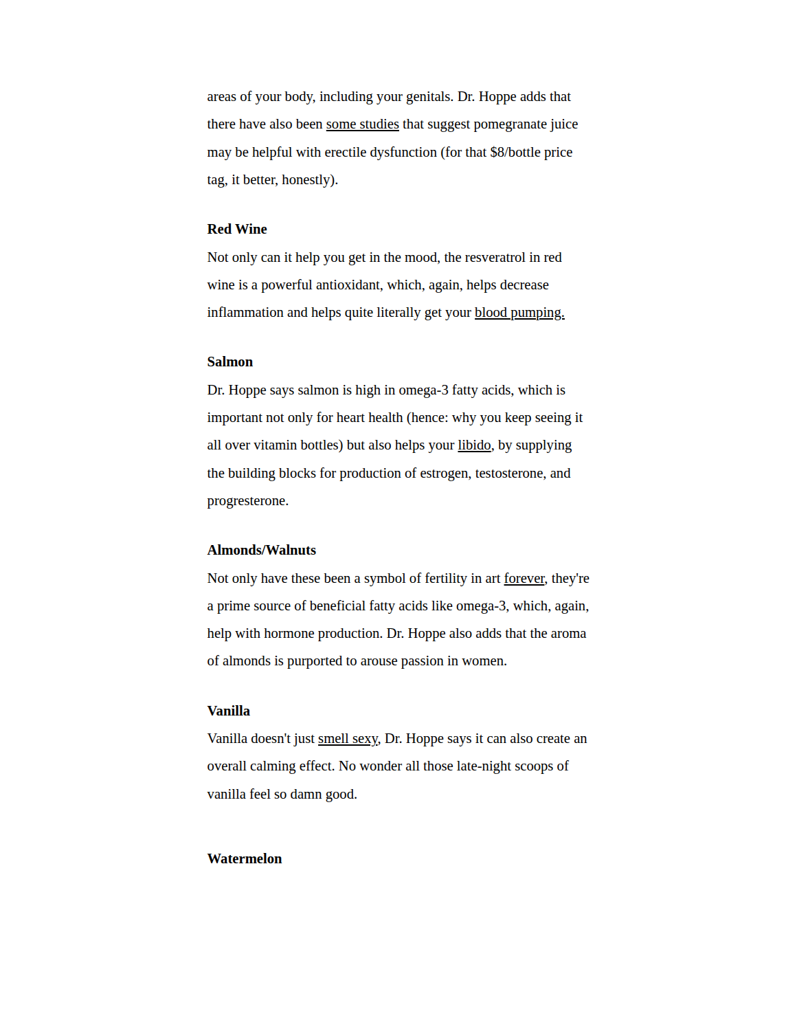areas of your body, including your genitals. Dr. Hoppe adds that there have also been some studies that suggest pomegranate juice may be helpful with erectile dysfunction (for that $8/bottle price tag, it better, honestly).
Red Wine
Not only can it help you get in the mood, the resveratrol in red wine is a powerful antioxidant, which, again, helps decrease inflammation and helps quite literally get your blood pumping.
Salmon
Dr. Hoppe says salmon is high in omega-3 fatty acids, which is important not only for heart health (hence: why you keep seeing it all over vitamin bottles) but also helps your libido, by supplying the building blocks for production of estrogen, testosterone, and progresterone.
Almonds/Walnuts
Not only have these been a symbol of fertility in art forever, they're a prime source of beneficial fatty acids like omega-3, which, again, help with hormone production. Dr. Hoppe also adds that the aroma of almonds is purported to arouse passion in women.
Vanilla
Vanilla doesn't just smell sexy, Dr. Hoppe says it can also create an overall calming effect. No wonder all those late-night scoops of vanilla feel so damn good.
Watermelon